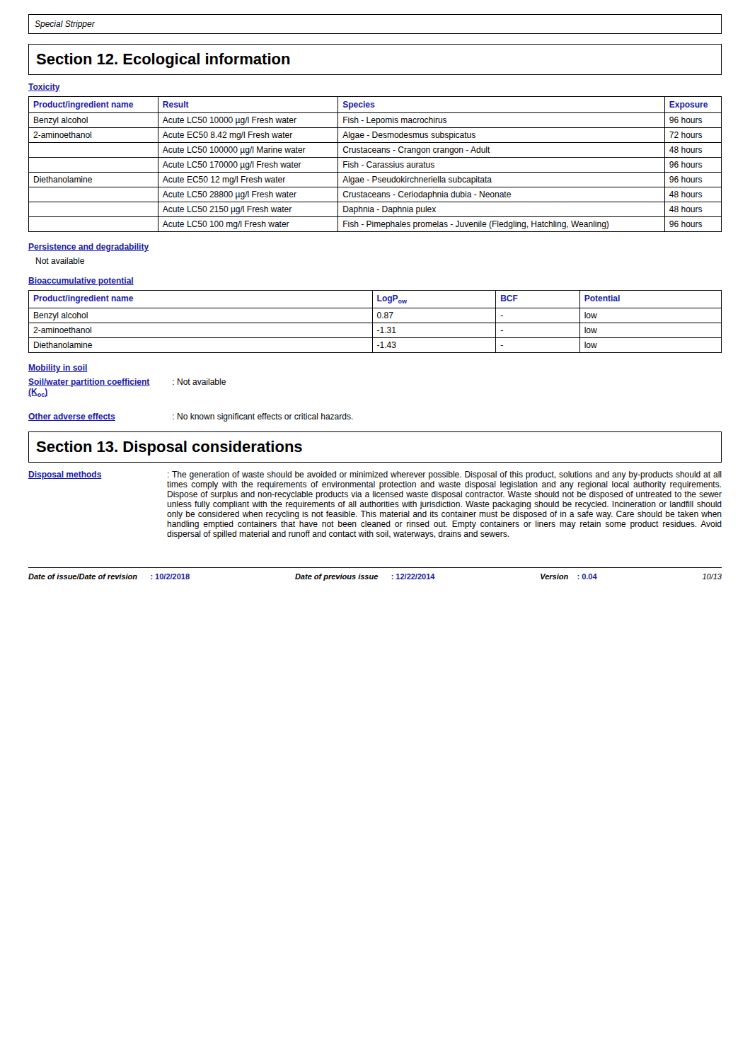Special Stripper
Section 12. Ecological information
Toxicity
| Product/ingredient name | Result | Species | Exposure |
| --- | --- | --- | --- |
| Benzyl alcohol | Acute LC50 10000 µg/l Fresh water | Fish - Lepomis macrochirus | 96 hours |
| 2-aminoethanol | Acute EC50 8.42 mg/l Fresh water | Algae - Desmodesmus subspicatus | 72 hours |
| | Acute LC50 100000 µg/l Marine water | Crustaceans - Crangon crangon - Adult | 48 hours |
| | Acute LC50 170000 µg/l Fresh water | Fish - Carassius auratus | 96 hours |
| Diethanolamine | Acute EC50 12 mg/l Fresh water | Algae - Pseudokirchneriella subcapitata | 96 hours |
| | Acute LC50 28800 µg/l Fresh water | Crustaceans - Ceriodaphnia dubia - Neonate | 48 hours |
| | Acute LC50 2150 µg/l Fresh water | Daphnia - Daphnia pulex | 48 hours |
| | Acute LC50 100 mg/l Fresh water | Fish - Pimephales promelas - Juvenile (Fledgling, Hatchling, Weanling) | 96 hours |
Persistence and degradability
Not available
Bioaccumulative potential
| Product/ingredient name | LogP ow | BCF | Potential |
| --- | --- | --- | --- |
| Benzyl alcohol | 0.87 | - | low |
| 2-aminoethanol | -1.31 | - | low |
| Diethanolamine | -1.43 | - | low |
Mobility in soil
Soil/water partition coefficient (Koc) : Not available
Other adverse effects : No known significant effects or critical hazards.
Section 13. Disposal considerations
Disposal methods
: The generation of waste should be avoided or minimized wherever possible. Disposal of this product, solutions and any by-products should at all times comply with the requirements of environmental protection and waste disposal legislation and any regional local authority requirements. Dispose of surplus and non-recyclable products via a licensed waste disposal contractor. Waste should not be disposed of untreated to the sewer unless fully compliant with the requirements of all authorities with jurisdiction. Waste packaging should be recycled. Incineration or landfill should only be considered when recycling is not feasible. This material and its container must be disposed of in a safe way. Care should be taken when handling emptied containers that have not been cleaned or rinsed out. Empty containers or liners may retain some product residues. Avoid dispersal of spilled material and runoff and contact with soil, waterways, drains and sewers.
Date of issue/Date of revision : 10/2/2018 Date of previous issue : 12/22/2014 Version : 0.04 10/13